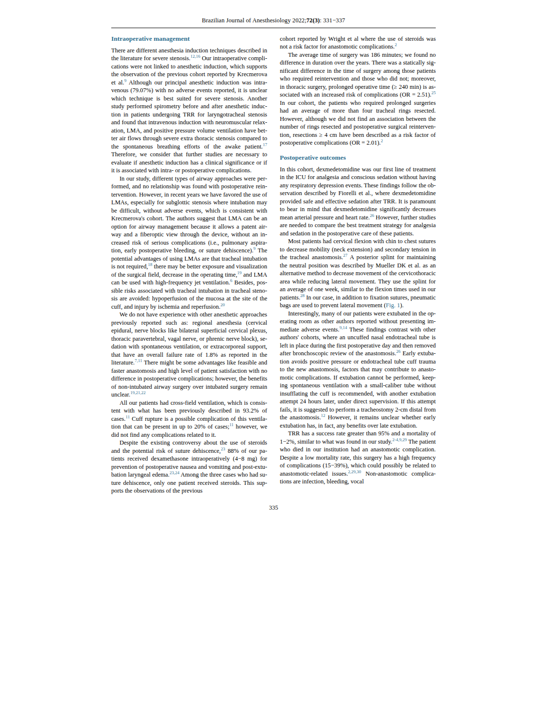Brazilian Journal of Anesthesiology 2022;72(3): 331−337
Intraoperative management
There are different anesthesia induction techniques described in the literature for severe stenosis.12,16 Our intraoperative complications were not linked to anesthetic induction, which supports the observation of the previous cohort reported by Krecmerova et al.9 Although our principal anesthetic induction was intravenous (79.07%) with no adverse events reported, it is unclear which technique is best suited for severe stenosis. Another study performed spirometry before and after anesthetic induction in patients undergoing TRR for laryngotracheal stenosis and found that intravenous induction with neuromuscular relaxation, LMA, and positive pressure volume ventilation have better air flows through severe extra thoracic stenosis compared to the spontaneous breathing efforts of the awake patient.17 Therefore, we consider that further studies are necessary to evaluate if anesthetic induction has a clinical significance or if it is associated with intra- or postoperative complications.
In our study, different types of airway approaches were performed, and no relationship was found with postoperative reintervention. However, in recent years we have favored the use of LMAs, especially for subglottic stenosis where intubation may be difficult, without adverse events, which is consistent with Krecmerova's cohort. The authors suggest that LMA can be an option for airway management because it allows a patent airway and a fiberoptic view through the device, without an increased risk of serious complications (i.e., pulmonary aspiration, early postoperative bleeding, or suture dehiscence).9 The potential advantages of using LMAs are that tracheal intubation is not required,18 there may be better exposure and visualization of the surgical field, decrease in the operating time,19 and LMA can be used with high-frequency jet ventilation.6 Besides, possible risks associated with tracheal intubation in tracheal stenosis are avoided: hypoperfusion of the mucosa at the site of the cuff, and injury by ischemia and reperfusion.20
We do not have experience with other anesthetic approaches previously reported such as: regional anesthesia (cervical epidural, nerve blocks like bilateral superficial cervical plexus, thoracic paravertebral, vagal nerve, or phrenic nerve block), sedation with spontaneous ventilation, or extracorporeal support, that have an overall failure rate of 1.8% as reported in the literature.7,11 There might be some advantages like feasible and faster anastomosis and high level of patient satisfaction with no difference in postoperative complications; however, the benefits of non-intubated airway surgery over intubated surgery remain unclear.19,21,22
All our patients had cross-field ventilation, which is consistent with what has been previously described in 93.2% of cases.11 Cuff rupture is a possible complication of this ventilation that can be present in up to 20% of cases;11 however, we did not find any complications related to it.
Despite the existing controversy about the use of steroids and the potential risk of suture dehiscence,23 88% of our patients received dexamethasone intraoperatively (4−8 mg) for prevention of postoperative nausea and vomiting and post-extubation laryngeal edema.23,24 Among the three cases who had suture dehiscence, only one patient received steroids. This supports the observations of the previous
cohort reported by Wright et al where the use of steroids was not a risk factor for anastomotic complications.2
The average time of surgery was 186 minutes; we found no difference in duration over the years. There was a statically significant difference in the time of surgery among those patients who required reintervention and those who did not; moreover, in thoracic surgery, prolonged operative time (≥ 240 min) is associated with an increased risk of complications (OR = 2.51).25 In our cohort, the patients who required prolonged surgeries had an average of more than four tracheal rings resected. However, although we did not find an association between the number of rings resected and postoperative surgical reintervention, resections ≥ 4 cm have been described as a risk factor of postoperative complications (OR = 2.01).2
Postoperative outcomes
In this cohort, dexmedetomidine was our first line of treatment in the ICU for analgesia and conscious sedation without having any respiratory depression events. These findings follow the observation described by Fiorelli et al., where dexmedetomidine provided safe and effective sedation after TRR. It is paramount to bear in mind that dexmedetomidine significantly decreases mean arterial pressure and heart rate.26 However, further studies are needed to compare the best treatment strategy for analgesia and sedation in the postoperative care of these patients.
Most patients had cervical flexion with chin to chest sutures to decrease mobility (neck extension) and secondary tension in the tracheal anastomosis.27 A posterior splint for maintaining the neutral position was described by Mueller DK et al. as an alternative method to decrease movement of the cervicothoracic area while reducing lateral movement. They use the splint for an average of one week, similar to the flexion times used in our patients.28 In our case, in addition to fixation sutures, pneumatic bags are used to prevent lateral movement (Fig. 1).
Interestingly, many of our patients were extubated in the operating room as other authors reported without presenting immediate adverse events.9,14 These findings contrast with other authors' cohorts, where an uncuffed nasal endotracheal tube is left in place during the first postoperative day and then removed after bronchoscopic review of the anastomosis.26 Early extubation avoids positive pressure or endotracheal tube cuff trauma to the new anastomosis, factors that may contribute to anastomotic complications. If extubation cannot be performed, keeping spontaneous ventilation with a small-caliber tube without insufflating the cuff is recommended, with another extubation attempt 24 hours later, under direct supervision. If this attempt fails, it is suggested to perform a tracheostomy 2-cm distal from the anastomosis.12 However, it remains unclear whether early extubation has, in fact, any benefits over late extubation.
TRR has a success rate greater than 95% and a mortality of 1−2%, similar to what was found in our study.2-4,9,29 The patient who died in our institution had an anastomotic complication. Despite a low mortality rate, this surgery has a high frequency of complications (15−39%), which could possibly be related to anastomotic-related issues.2,29,30 Non-anastomotic complications are infection, bleeding, vocal
335